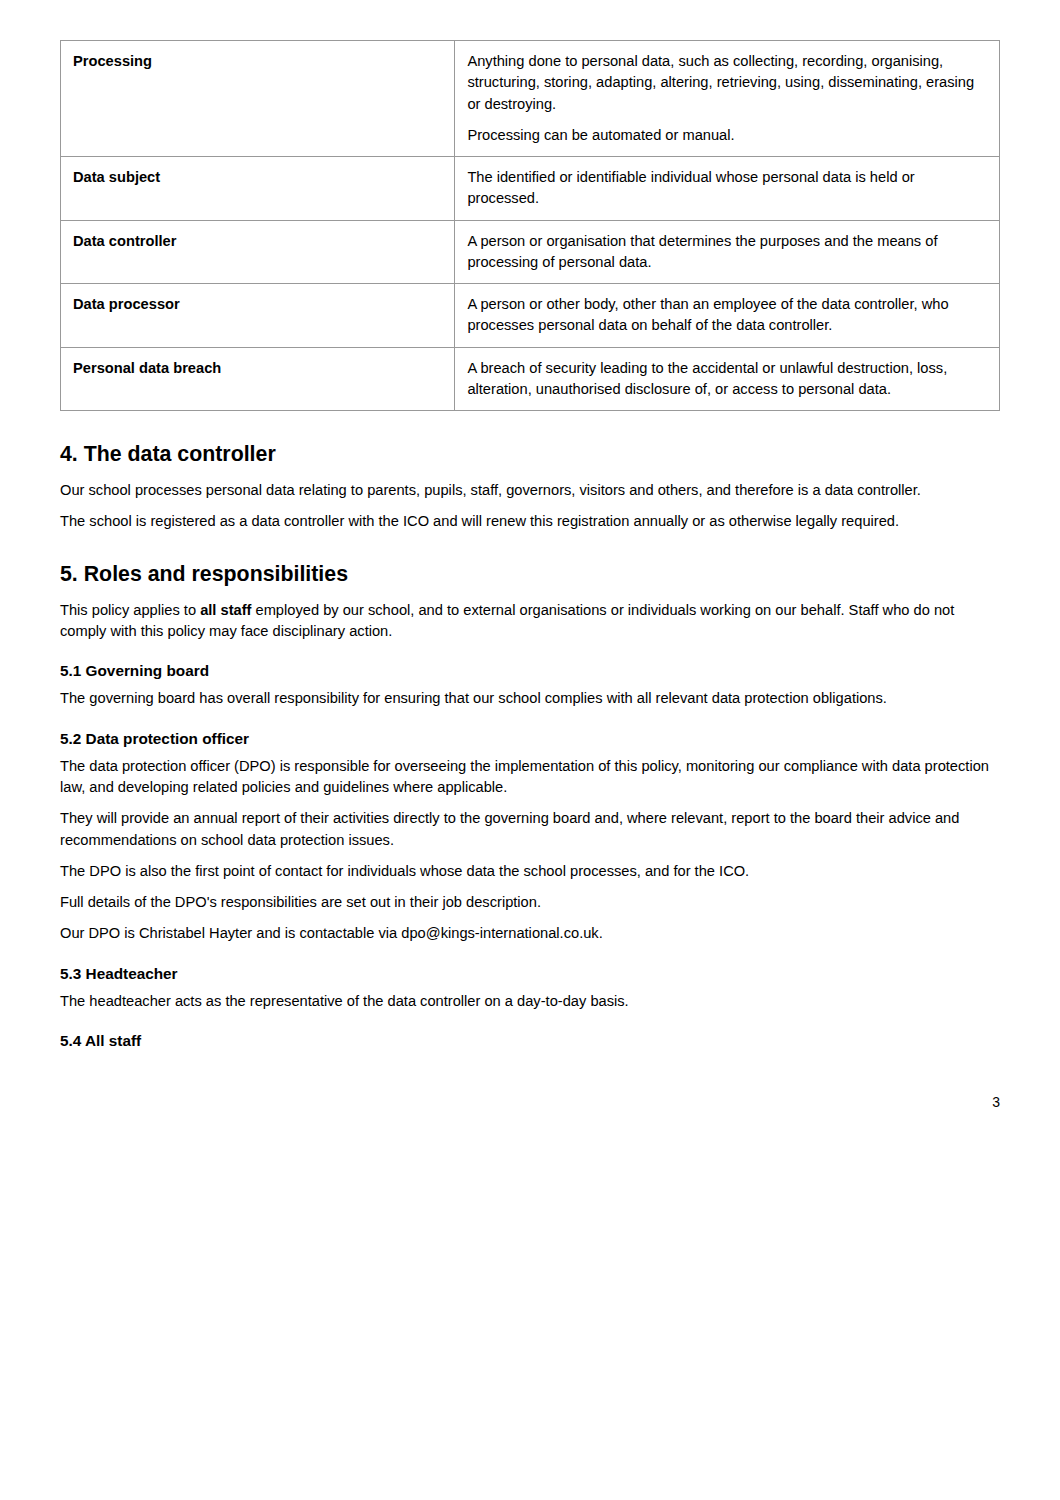| Processing | Anything done to personal data, such as collecting, recording, organising, structuring, storing, adapting, altering, retrieving, using, disseminating, erasing or destroying. Processing can be automated or manual. |
| Data subject | The identified or identifiable individual whose personal data is held or processed. |
| Data controller | A person or organisation that determines the purposes and the means of processing of personal data. |
| Data processor | A person or other body, other than an employee of the data controller, who processes personal data on behalf of the data controller. |
| Personal data breach | A breach of security leading to the accidental or unlawful destruction, loss, alteration, unauthorised disclosure of, or access to personal data. |
4. The data controller
Our school processes personal data relating to parents, pupils, staff, governors, visitors and others, and therefore is a data controller.
The school is registered as a data controller with the ICO and will renew this registration annually or as otherwise legally required.
5. Roles and responsibilities
This policy applies to all staff employed by our school, and to external organisations or individuals working on our behalf. Staff who do not comply with this policy may face disciplinary action.
5.1 Governing board
The governing board has overall responsibility for ensuring that our school complies with all relevant data protection obligations.
5.2 Data protection officer
The data protection officer (DPO) is responsible for overseeing the implementation of this policy, monitoring our compliance with data protection law, and developing related policies and guidelines where applicable.
They will provide an annual report of their activities directly to the governing board and, where relevant, report to the board their advice and recommendations on school data protection issues.
The DPO is also the first point of contact for individuals whose data the school processes, and for the ICO.
Full details of the DPO's responsibilities are set out in their job description.
Our DPO is Christabel Hayter and is contactable via dpo@kings-international.co.uk.
5.3 Headteacher
The headteacher acts as the representative of the data controller on a day-to-day basis.
5.4 All staff
3